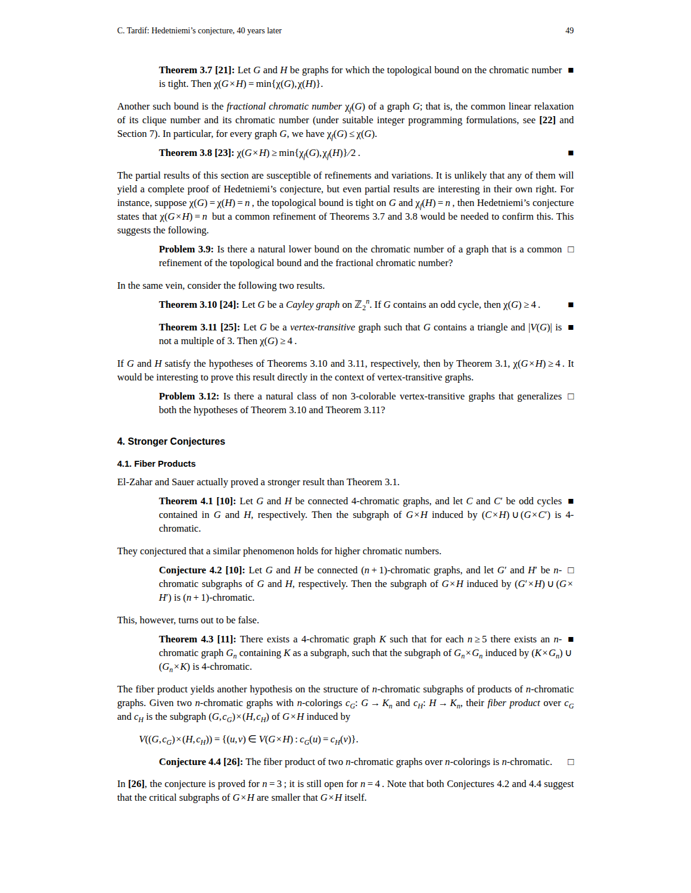C. Tardif: Hedetniemi’s conjecture, 40 years later 49
Theorem 3.7 [21]: Let G and H be graphs for which the topological bound on the chromatic number is tight. Then χ(G × H) = min{χ(G), χ(H)}.
Another such bound is the fractional chromatic number χf(G) of a graph G; that is, the common linear relaxation of its clique number and its chromatic number (under suitable integer programming formulations, see [22] and Section 7). In particular, for every graph G, we have χf(G) ≤ χ(G).
Theorem 3.8 [23]: χ(G × H) ≥ min{χf(G), χf(H)} ∕ 2 .
The partial results of this section are susceptible of refinements and variations. It is unlikely that any of them will yield a complete proof of Hedetniemi’s conjecture, but even partial results are interesting in their own right. For instance, suppose χ(G) = χ(H) = n , the topological bound is tight on G and χf(H) = n , then Hedetniemi’s conjecture states that χ(G × H) = n  but a common refinement of Theorems 3.7 and 3.8 would be needed to confirm this. This suggests the following.
Problem 3.9: Is there a natural lower bound on the chromatic number of a graph that is a common refinement of the topological bound and the fractional chromatic number?
In the same vein, consider the following two results.
Theorem 3.10 [24]: Let G be a Cayley graph on ℤ2n. If G contains an odd cycle, then χ(G) ≥ 4 .
Theorem 3.11 [25]: Let G be a vertex-transitive graph such that G contains a triangle and |V(G)| is not a multiple of 3. Then χ(G) ≥ 4 .
If G and H satisfy the hypotheses of Theorems 3.10 and 3.11, respectively, then by Theorem 3.1, χ(G × H) ≥ 4 . It would be interesting to prove this result directly in the context of vertex-transitive graphs.
Problem 3.12: Is there a natural class of non 3-colorable vertex-transitive graphs that generalizes both the hypotheses of Theorem 3.10 and Theorem 3.11?
4. Stronger Conjectures
4.1. Fiber Products
El-Zahar and Sauer actually proved a stronger result than Theorem 3.1.
Theorem 4.1 [10]: Let G and H be connected 4-chromatic graphs, and let C and C′ be odd cycles contained in G and H, respectively. Then the subgraph of G × H induced by (C × H) ∪ (G × C′) is 4-chromatic.
They conjectured that a similar phenomenon holds for higher chromatic numbers.
Conjecture 4.2 [10]: Let G and H be connected (n + 1)-chromatic graphs, and let G′ and H′ be n-chromatic subgraphs of G and H, respectively. Then the subgraph of G × H induced by (G′ × H) ∪ (G × H′) is (n + 1)-chromatic.
This, however, turns out to be false.
Theorem 4.3 [11]: There exists a 4-chromatic graph K such that for each n ≥ 5 there exists an n-chromatic graph Gn containing K as a subgraph, such that the subgraph of Gn × Gn induced by (K × Gn) ∪ (Gn × K) is 4-chromatic.
The fiber product yields another hypothesis on the structure of n-chromatic subgraphs of products of n-chromatic graphs. Given two n-chromatic graphs with n-colorings cG: G → Kn and cH: H → Kn, their fiber product over cG and cH is the subgraph (G, cG) × (H, cH) of G × H induced by
V((G, cG) × (H, cH)) = {(u, v) ∈ V(G × H) : cG(u) = cH(v)}.
Conjecture 4.4 [26]: The fiber product of two n-chromatic graphs over n-colorings is n-chromatic.
In [26], the conjecture is proved for n = 3 ; it is still open for n = 4 . Note that both Conjectures 4.2 and 4.4 suggest that the critical subgraphs of G × H are smaller that G × H itself.